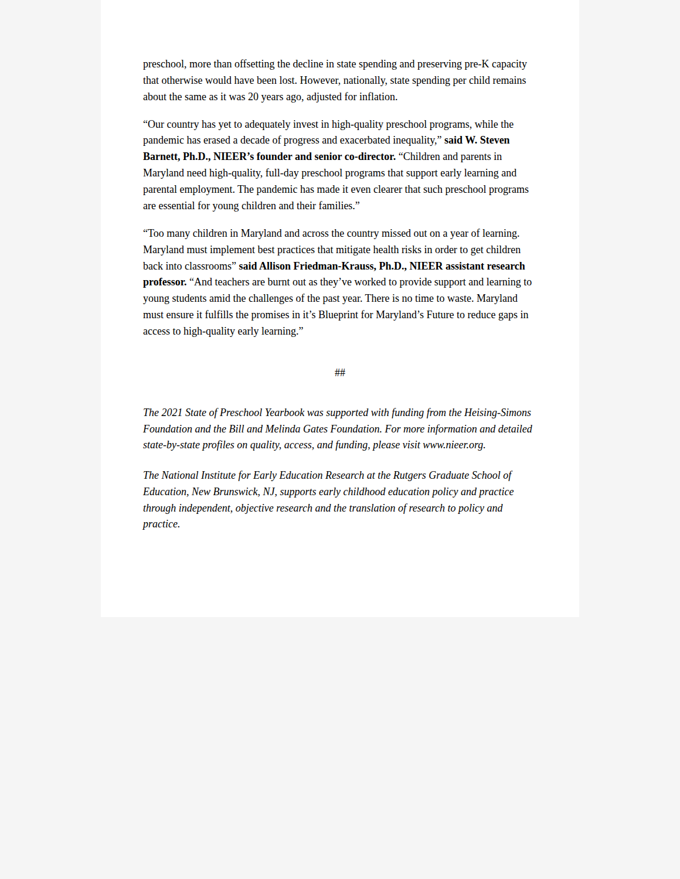preschool, more than offsetting the decline in state spending and preserving pre-K capacity that otherwise would have been lost. However, nationally, state spending per child remains about the same as it was 20 years ago, adjusted for inflation.
“Our country has yet to adequately invest in high-quality preschool programs, while the pandemic has erased a decade of progress and exacerbated inequality,” said W. Steven Barnett, Ph.D., NIEER’s founder and senior co-director. “Children and parents in Maryland need high-quality, full-day preschool programs that support early learning and parental employment. The pandemic has made it even clearer that such preschool programs are essential for young children and their families.”
“Too many children in Maryland and across the country missed out on a year of learning. Maryland must implement best practices that mitigate health risks in order to get children back into classrooms” said Allison Friedman-Krauss, Ph.D., NIEER assistant research professor. “And teachers are burnt out as they’ve worked to provide support and learning to young students amid the challenges of the past year. There is no time to waste. Maryland must ensure it fulfills the promises in it’s Blueprint for Maryland’s Future to reduce gaps in access to high-quality early learning.”
##
The 2021 State of Preschool Yearbook was supported with funding from the Heising-Simons Foundation and the Bill and Melinda Gates Foundation. For more information and detailed state-by-state profiles on quality, access, and funding, please visit www.nieer.org.
The National Institute for Early Education Research at the Rutgers Graduate School of Education, New Brunswick, NJ, supports early childhood education policy and practice through independent, objective research and the translation of research to policy and practice.